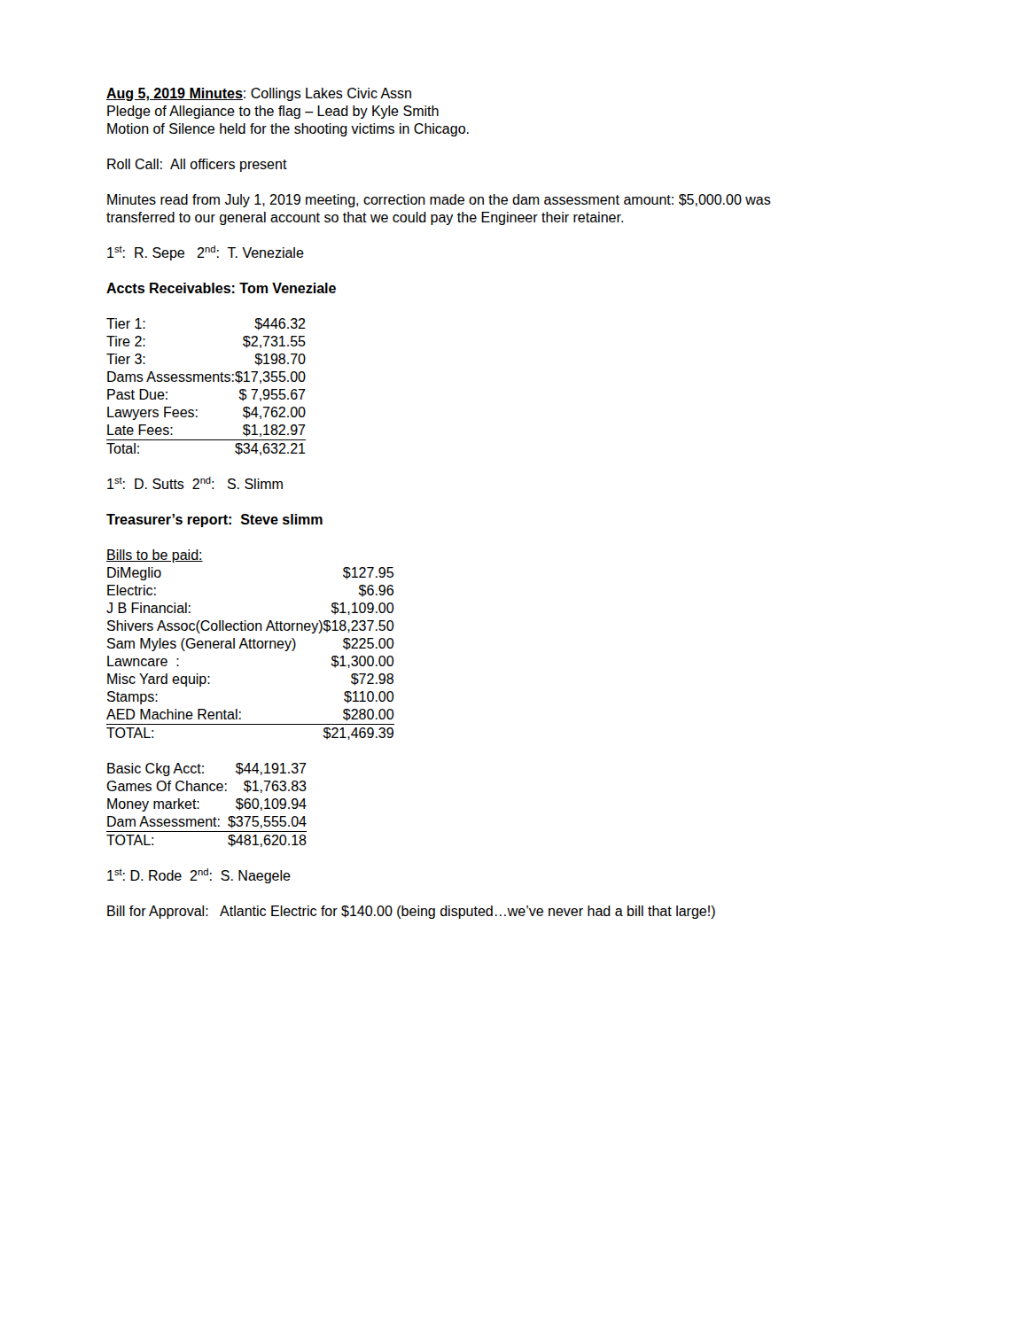Aug 5, 2019 Minutes: Collings Lakes Civic Assn
Pledge of Allegiance to the flag – Lead by Kyle Smith
Motion of Silence held for the shooting victims in Chicago.
Roll Call: All officers present
Minutes read from July 1, 2019 meeting, correction made on the dam assessment amount: $5,000.00 was transferred to our general account so that we could pay the Engineer their retainer.
1st: R. Sepe 2nd: T. Veneziale
Accts Receivables: Tom Veneziale
| Tier 1: | $446.32 |
| Tire 2: | $2,731.55 |
| Tier 3: | $198.70 |
| Dams Assessments: | $17,355.00 |
| Past Due: | $ 7,955.67 |
| Lawyers Fees: | $4,762.00 |
| Late Fees: | $1,182.97 |
| Total: | $34,632.21 |
1st: D. Sutts 2nd: S. Slimm
Treasurer’s report: Steve slimm
Bills to be paid:
| DiMeglio | $127.95 |
| Electric: | $6.96 |
| J B Financial: | $1,109.00 |
| Shivers Assoc(Collection Attorney) | $18,237.50 |
| Sam Myles (General Attorney) | $225.00 |
| Lawncare : | $1,300.00 |
| Misc Yard equip: | $72.98 |
| Stamps: | $110.00 |
| AED Machine Rental: | $280.00 |
| TOTAL: | $21,469.39 |
| Basic Ckg Acct: | $44,191.37 |
| Games Of Chance: | $1,763.83 |
| Money market: | $60,109.94 |
| Dam Assessment: | $375,555.04 |
| TOTAL: | $481,620.18 |
1st: D. Rode 2nd: S. Naegele
Bill for Approval: Atlantic Electric for $140.00 (being disputed…we’ve never had a bill that large!)